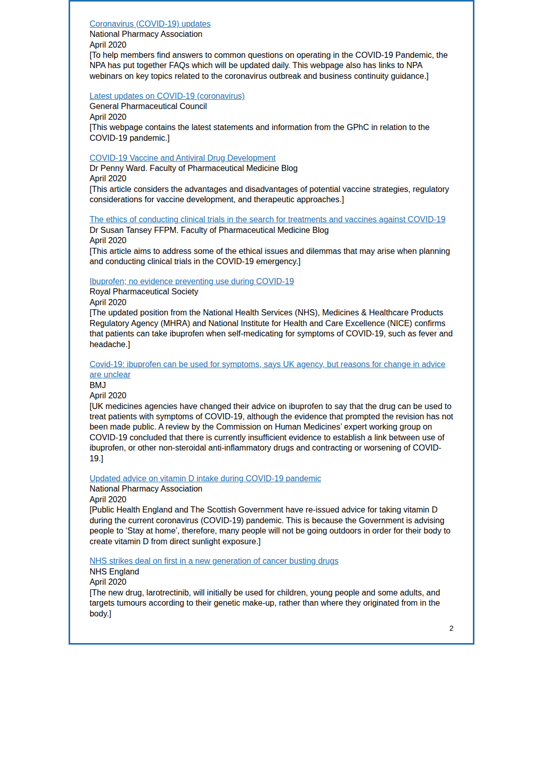Coronavirus (COVID-19) updates
National Pharmacy Association
April 2020
[To help members find answers to common questions on operating in the COVID-19 Pandemic, the NPA has put together FAQs which will be updated daily. This webpage also has links to NPA webinars on key topics related to the coronavirus outbreak and business continuity guidance.]
Latest updates on COVID-19 (coronavirus)
General Pharmaceutical Council
April 2020
[This webpage contains the latest statements and information from the GPhC in relation to the COVID-19 pandemic.]
COVID-19 Vaccine and Antiviral Drug Development
Dr Penny Ward. Faculty of Pharmaceutical Medicine Blog
April 2020
[This article considers the advantages and disadvantages of potential vaccine strategies, regulatory considerations for vaccine development, and therapeutic approaches.]
The ethics of conducting clinical trials in the search for treatments and vaccines against COVID-19
Dr Susan Tansey FFPM. Faculty of Pharmaceutical Medicine Blog
April 2020
[This article aims to address some of the ethical issues and dilemmas that may arise when planning and conducting clinical trials in the COVID-19 emergency.]
Ibuprofen; no evidence preventing use during COVID-19
Royal Pharmaceutical Society
April 2020
[The updated position from the National Health Services (NHS), Medicines & Healthcare Products Regulatory Agency (MHRA) and National Institute for Health and Care Excellence (NICE) confirms that patients can take ibuprofen when self-medicating for symptoms of COVID-19, such as fever and headache.]
Covid-19: ibuprofen can be used for symptoms, says UK agency, but reasons for change in advice are unclear
BMJ
April 2020
[UK medicines agencies have changed their advice on ibuprofen to say that the drug can be used to treat patients with symptoms of COVID-19, although the evidence that prompted the revision has not been made public. A review by the Commission on Human Medicines’ expert working group on COVID-19 concluded that there is currently insufficient evidence to establish a link between use of ibuprofen, or other non-steroidal anti-inflammatory drugs and contracting or worsening of COVID-19.]
Updated advice on vitamin D intake during COVID-19 pandemic
National Pharmacy Association
April 2020
[Public Health England and The Scottish Government have re-issued advice for taking vitamin D during the current coronavirus (COVID-19) pandemic. This is because the Government is advising people to ‘Stay at home’, therefore, many people will not be going outdoors in order for their body to create vitamin D from direct sunlight exposure.]
NHS strikes deal on first in a new generation of cancer busting drugs
NHS England
April 2020
[The new drug, larotrectinib, will initially be used for children, young people and some adults, and targets tumours according to their genetic make-up, rather than where they originated from in the body.]
2